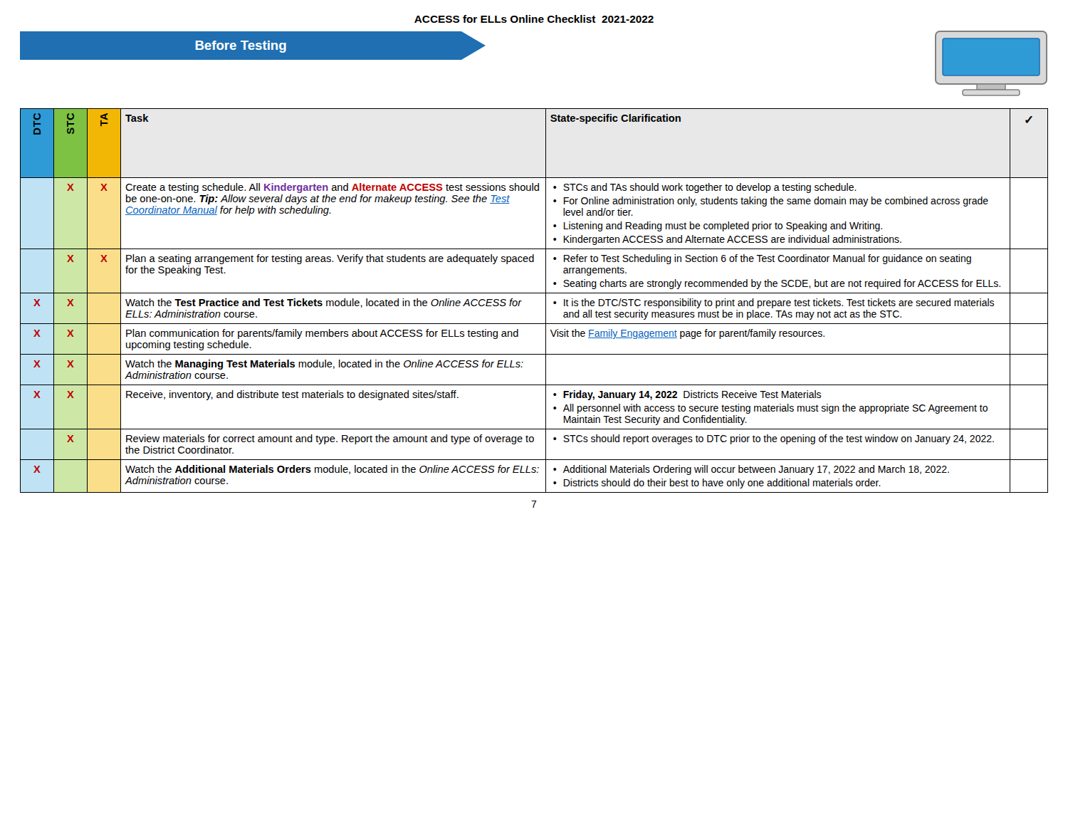ACCESS for ELLs Online Checklist 2021-2022
Before Testing
| DTC | STC | TA | Task | State-specific Clarification | ✓ |
| --- | --- | --- | --- | --- | --- |
| | X | X | Create a testing schedule. All Kindergarten and Alternate ACCESS test sessions should be one-on-one. Tip: Allow several days at the end for makeup testing. See the Test Coordinator Manual for help with scheduling. | STCs and TAs should work together to develop a testing schedule. For Online administration only, students taking the same domain may be combined across grade level and/or tier. Listening and Reading must be completed prior to Speaking and Writing. Kindergarten ACCESS and Alternate ACCESS are individual administrations. | |
| | X | X | Plan a seating arrangement for testing areas. Verify that students are adequately spaced for the Speaking Test. | Refer to Test Scheduling in Section 6 of the Test Coordinator Manual for guidance on seating arrangements. Seating charts are strongly recommended by the SCDE, but are not required for ACCESS for ELLs. | |
| X | X | | Watch the Test Practice and Test Tickets module, located in the Online ACCESS for ELLs: Administration course. | It is the DTC/STC responsibility to print and prepare test tickets. Test tickets are secured materials and all test security measures must be in place. TAs may not act as the STC. | |
| X | X | | Plan communication for parents/family members about ACCESS for ELLs testing and upcoming testing schedule. | Visit the Family Engagement page for parent/family resources. | |
| X | X | | Watch the Managing Test Materials module, located in the Online ACCESS for ELLs: Administration course. | | |
| X | X | | Receive, inventory, and distribute test materials to designated sites/staff. | Friday, January 14, 2022 Districts Receive Test Materials All personnel with access to secure testing materials must sign the appropriate SC Agreement to Maintain Test Security and Confidentiality. | |
| | X | | Review materials for correct amount and type. Report the amount and type of overage to the District Coordinator. | STCs should report overages to DTC prior to the opening of the test window on January 24, 2022. | |
| X | | | Watch the Additional Materials Orders module, located in the Online ACCESS for ELLs: Administration course. | Additional Materials Ordering will occur between January 17, 2022 and March 18, 2022. Districts should do their best to have only one additional materials order. | |
7